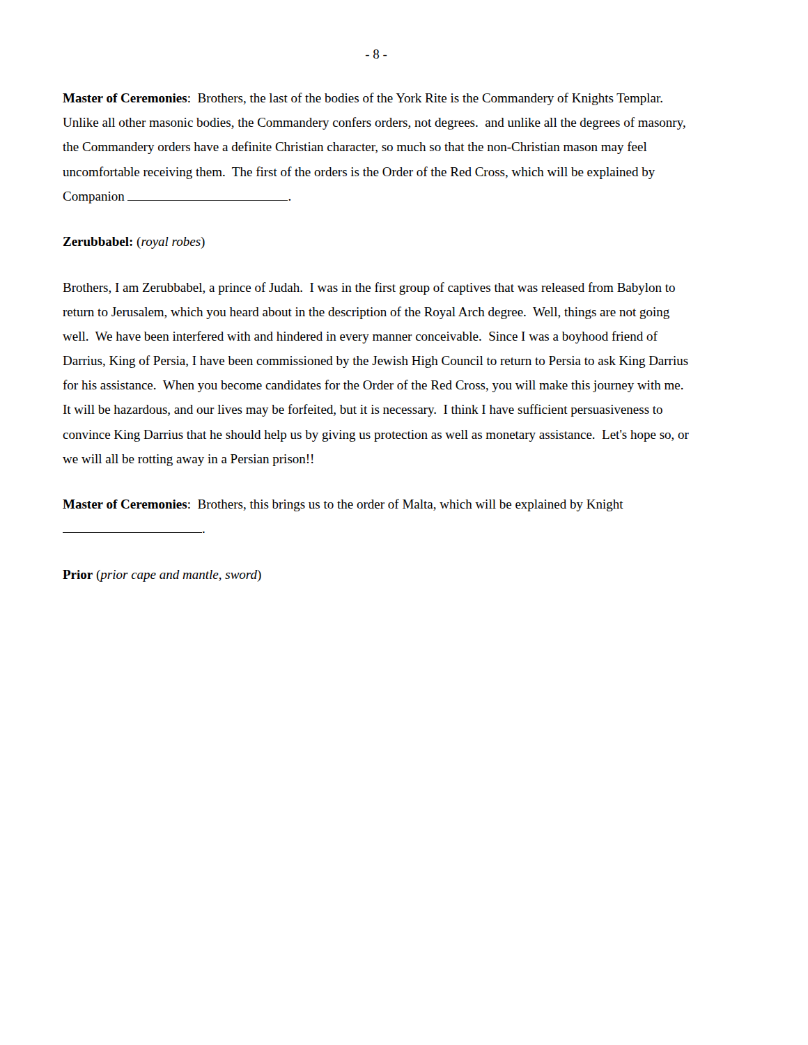- 8 -
Master of Ceremonies: Brothers, the last of the bodies of the York Rite is the Commandery of Knights Templar. Unlike all other masonic bodies, the Commandery confers orders, not degrees. and unlike all the degrees of masonry, the Commandery orders have a definite Christian character, so much so that the non-Christian mason may feel uncomfortable receiving them. The first of the orders is the Order of the Red Cross, which will be explained by Companion .
Zerubbabel: (royal robes)
Brothers, I am Zerubbabel, a prince of Judah. I was in the first group of captives that was released from Babylon to return to Jerusalem, which you heard about in the description of the Royal Arch degree. Well, things are not going well. We have been interfered with and hindered in every manner conceivable. Since I was a boyhood friend of Darrius, King of Persia, I have been commissioned by the Jewish High Council to return to Persia to ask King Darrius for his assistance. When you become candidates for the Order of the Red Cross, you will make this journey with me. It will be hazardous, and our lives may be forfeited, but it is necessary. I think I have sufficient persuasiveness to convince King Darrius that he should help us by giving us protection as well as monetary assistance. Let's hope so, or we will all be rotting away in a Persian prison!!
Master of Ceremonies: Brothers, this brings us to the order of Malta, which will be explained by Knight .
Prior (prior cape and mantle, sword)